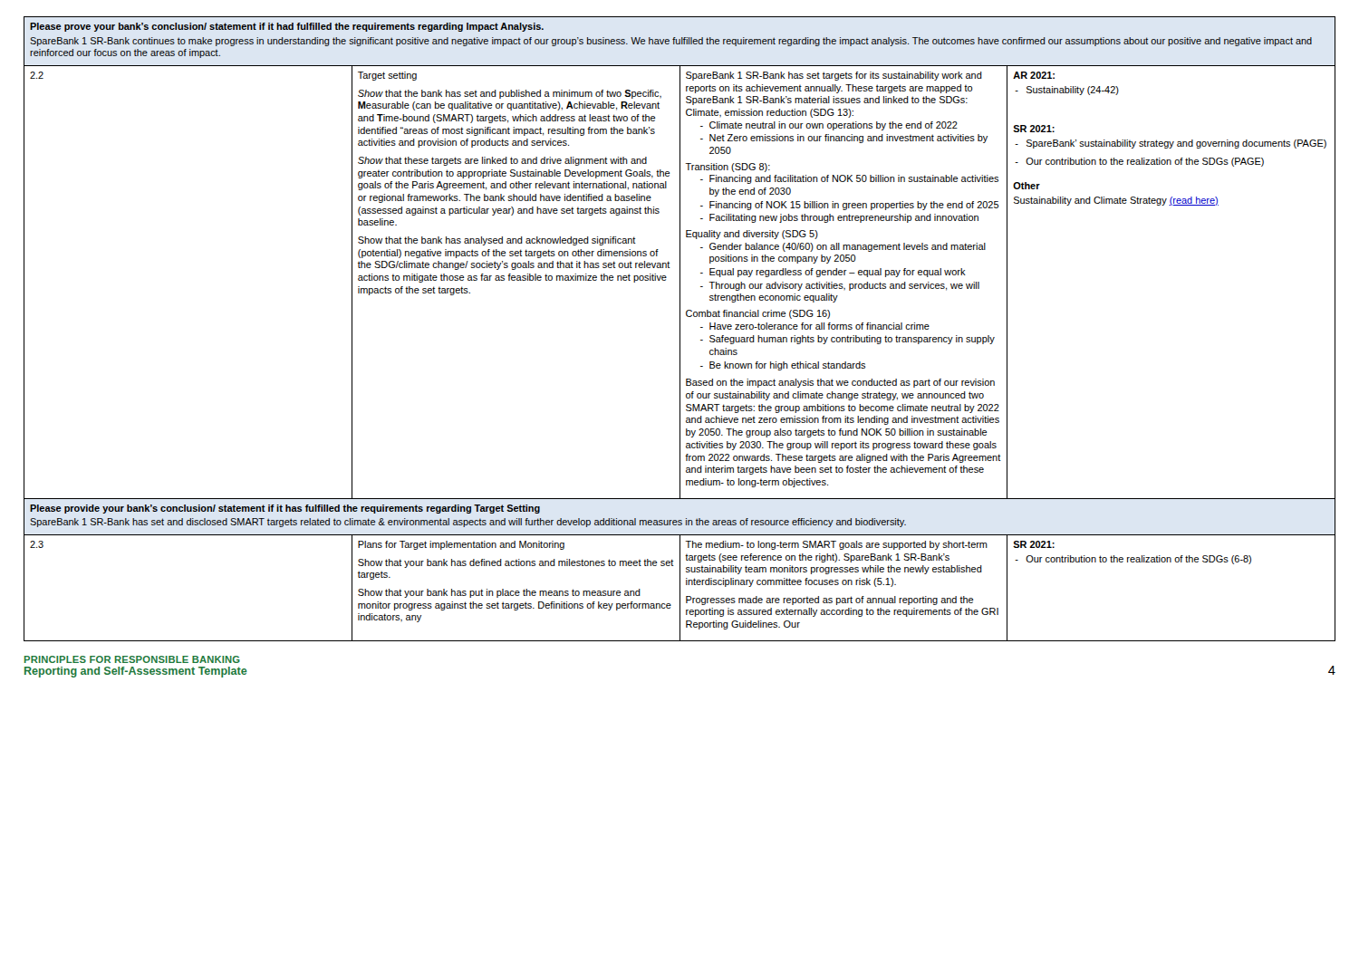| Please prove your bank’s conclusion/ statement if it had fulfilled the requirements regarding Impact Analysis. SpareBank 1 SR-Bank continues to make progress in understanding the significant positive and negative impact of our group’s business. We have fulfilled the requirement regarding the impact analysis. The outcomes have confirmed our assumptions about our positive and negative impact and reinforced our focus on the areas of impact. |
| 2.2 | Target setting Show that the bank has set and published a minimum of two S pecific, M easurable (can be qualitative or quantitative), A chievable, R elevant and T ime-bound (SMART) targets, which address at least two of the identified “areas of most significant impact, resulting from the bank’s activities and provision of products and services. Show that these targets are linked to and drive alignment with and greater contribution to appropriate Sustainable Development Goals, the goals of the Paris Agreement, and other relevant international, national or regional frameworks. The bank should have identified a baseline (assessed against a particular year) and have set targets against this baseline. Show that the bank has analysed and acknowledged significant (potential) negative impacts of the set targets on other dimensions of the SDG/climate change/ society’s goals and that it has set out relevant actions to mitigate those as far as feasible to maximize the net positive impacts of the set targets. | SpareBank 1 SR-Bank has set targets for its sustainability work and reports on its achievement annually. These targets are mapped to SpareBank 1 SR-Bank’s material issues and linked to the SDGs: Climate, emission reduction (SDG 13): Climate neutral in our own operations by the end of 2022 Net Zero emissions in our financing and investment activities by 2050 Transition (SDG 8): Financing and facilitation of NOK 50 billion in sustainable activities by the end of 2030 Financing of NOK 15 billion in green properties by the end of 2025 Facilitating new jobs through entrepreneurship and innovation Equality and diversity (SDG 5) Gender balance (40/60) on all management levels and material positions in the company by 2050 Equal pay regardless of gender – equal pay for equal work Through our advisory activities, products and services, we will strengthen economic equality Combat financial crime (SDG 16) Have zero-tolerance for all forms of financial crime Safeguard human rights by contributing to transparency in supply chains Be known for high ethical standards Based on the impact analysis that we conducted as part of our revision of our sustainability and climate change strategy, we announced two SMART targets: the group ambitions to become climate neutral by 2022 and achieve net zero emission from its lending and investment activities by 2050. The group also targets to fund NOK 50 billion in sustainable activities by 2030. The group will report its progress toward these goals from 2022 onwards. These targets are aligned with the Paris Agreement and interim targets have been set to foster the achievement of these medium- to long-term objectives. | AR 2021: Sustainability (24-42) SR 2021: SpareBank’ sustainability strategy and governing documents (PAGE) Our contribution to the realization of the SDGs (PAGE) Other Sustainability and Climate Strategy (read here) |
| Please provide your bank’s conclusion/ statement if it has fulfilled the requirements regarding Target Setting SpareBank 1 SR-Bank has set and disclosed SMART targets related to climate & environmental aspects and will further develop additional measures in the areas of resource efficiency and biodiversity. |
| 2.3 | Plans for Target implementation and Monitoring Show that your bank has defined actions and milestones to meet the set targets. Show that your bank has put in place the means to measure and monitor progress against the set targets. Definitions of key performance indicators, any | The medium- to long-term SMART goals are supported by short-term targets (see reference on the right). SpareBank 1 SR-Bank’s sustainability team monitors progresses while the newly established interdisciplinary committee focuses on risk (5.1). Progresses made are reported as part of annual reporting and the reporting is assured externally according to the requirements of the GRI Reporting Guidelines. Our | SR 2021: Our contribution to the realization of the SDGs (6-8) |
PRINCIPLES FOR RESPONSIBLE BANKING
Reporting and Self-Assessment Template
4